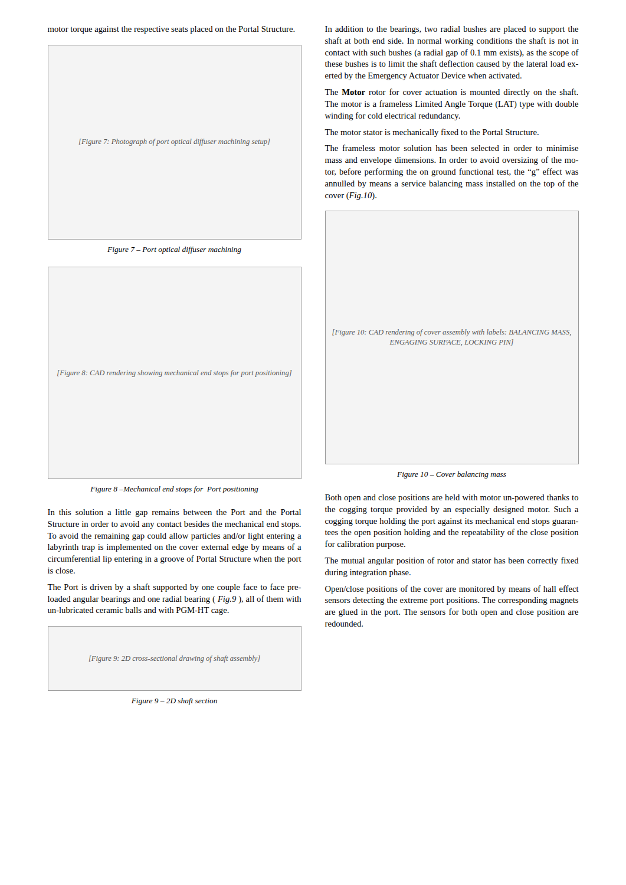motor torque against the respective seats placed on the Portal Structure.
[Figure 7: Photograph of port optical diffuser machining setup]
Figure 7 – Port optical diffuser machining
[Figure 8: CAD rendering showing mechanical end stops for port positioning]
Figure 8 –Mechanical end stops for Port positioning
In this solution a little gap remains between the Port and the Portal Structure in order to avoid any contact besides the mechanical end stops. To avoid the remaining gap could allow particles and/or light entering a labyrinth trap is implemented on the cover external edge by means of a circumferential lip entering in a groove of Portal Structure when the port is close.
The Port is driven by a shaft supported by one couple face to face pre-loaded angular bearings and one radial bearing ( Fig.9 ), all of them with un-lubricated ceramic balls and with PGM-HT cage.
[Figure 9: 2D cross-sectional drawing of shaft assembly]
Figure 9 – 2D shaft section
In addition to the bearings, two radial bushes are placed to support the shaft at both end side. In normal working conditions the shaft is not in contact with such bushes (a radial gap of 0.1 mm exists), as the scope of these bushes is to limit the shaft deflection caused by the lateral load exerted by the Emergency Actuator Device when activated.
The Motor rotor for cover actuation is mounted directly on the shaft. The motor is a frameless Limited Angle Torque (LAT) type with double winding for cold electrical redundancy.
The motor stator is mechanically fixed to the Portal Structure.
The frameless motor solution has been selected in order to minimise mass and envelope dimensions. In order to avoid oversizing of the motor, before performing the on ground functional test, the “g” effect was annulled by means a service balancing mass installed on the top of the cover (Fig.10).
[Figure 10: CAD rendering of cover assembly with labels: BALANCING MASS, ENGAGING SURFACE, LOCKING PIN]
Figure 10 – Cover balancing mass
Both open and close positions are held with motor un-powered thanks to the cogging torque provided by an especially designed motor. Such a cogging torque holding the port against its mechanical end stops guarantees the open position holding and the repeatability of the close position for calibration purpose.
The mutual angular position of rotor and stator has been correctly fixed during integration phase.
Open/close positions of the cover are monitored by means of hall effect sensors detecting the extreme port positions. The corresponding magnets are glued in the port. The sensors for both open and close position are redounded.